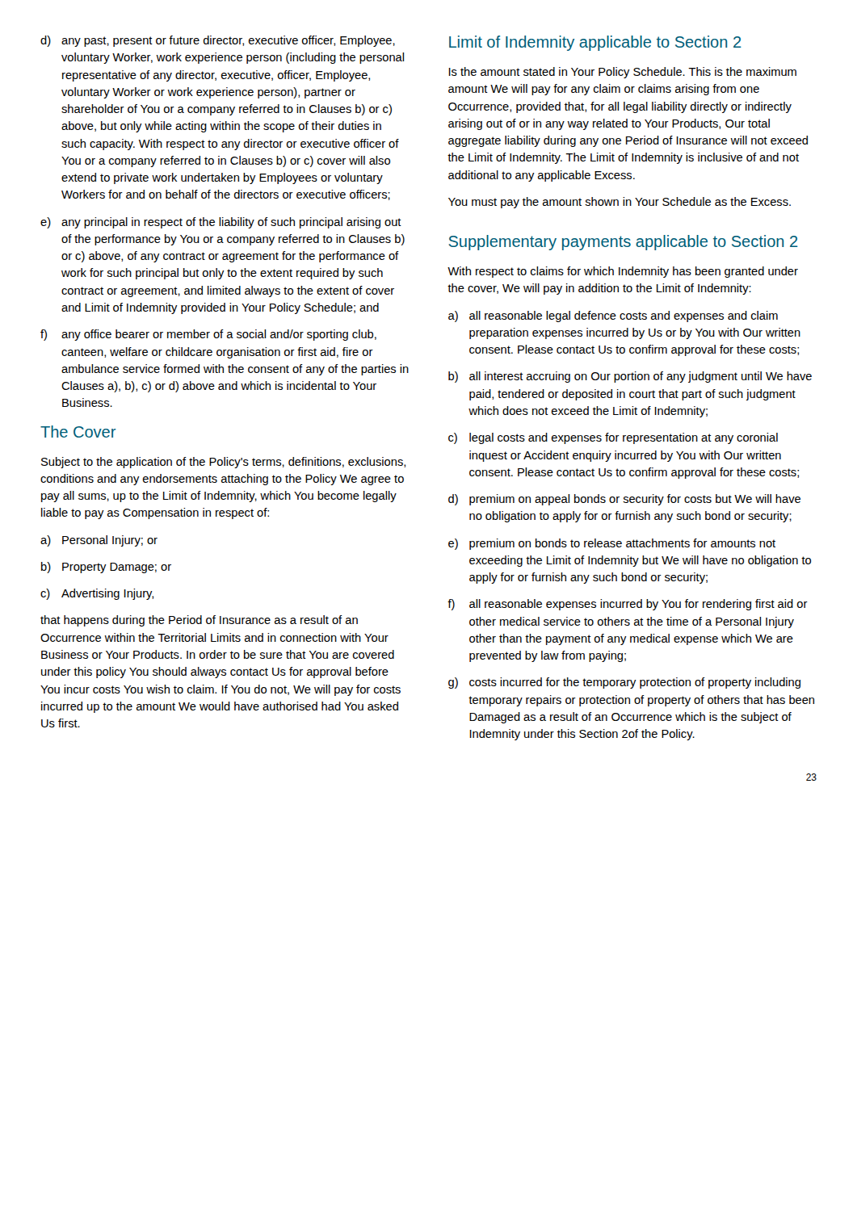any past, present or future director, executive officer, Employee, voluntary Worker, work experience person (including the personal representative of any director, executive, officer, Employee, voluntary Worker or work experience person), partner or shareholder of You or a company referred to in Clauses b) or c) above, but only while acting within the scope of their duties in such capacity. With respect to any director or executive officer of You or a company referred to in Clauses b) or c) cover will also extend to private work undertaken by Employees or voluntary Workers for and on behalf of the directors or executive officers;
any principal in respect of the liability of such principal arising out of the performance by You or a company referred to in Clauses b) or c) above, of any contract or agreement for the performance of work for such principal but only to the extent required by such contract or agreement, and limited always to the extent of cover and Limit of Indemnity provided in Your Policy Schedule; and
any office bearer or member of a social and/or sporting club, canteen, welfare or childcare organisation or first aid, fire or ambulance service formed with the consent of any of the parties in Clauses a), b), c) or d) above and which is incidental to Your Business.
The Cover
Subject to the application of the Policy's terms, definitions, exclusions, conditions and any endorsements attaching to the Policy We agree to pay all sums, up to the Limit of Indemnity, which You become legally liable to pay as Compensation in respect of:
Personal Injury; or
Property Damage; or
Advertising Injury,
that happens during the Period of Insurance as a result of an Occurrence within the Territorial Limits and in connection with Your Business or Your Products. In order to be sure that You are covered under this policy You should always contact Us for approval before You incur costs You wish to claim. If You do not, We will pay for costs incurred up to the amount We would have authorised had You asked Us first.
Limit of Indemnity applicable to Section 2
Is the amount stated in Your Policy Schedule. This is the maximum amount We will pay for any claim or claims arising from one Occurrence, provided that, for all legal liability directly or indirectly arising out of or in any way related to Your Products, Our total aggregate liability during any one Period of Insurance will not exceed the Limit of Indemnity. The Limit of Indemnity is inclusive of and not additional to any applicable Excess.
You must pay the amount shown in Your Schedule as the Excess.
Supplementary payments applicable to Section 2
With respect to claims for which Indemnity has been granted under the cover, We will pay in addition to the Limit of Indemnity:
all reasonable legal defence costs and expenses and claim preparation expenses incurred by Us or by You with Our written consent. Please contact Us to confirm approval for these costs;
all interest accruing on Our portion of any judgment until We have paid, tendered or deposited in court that part of such judgment which does not exceed the Limit of Indemnity;
legal costs and expenses for representation at any coronial inquest or Accident enquiry incurred by You with Our written consent. Please contact Us to confirm approval for these costs;
premium on appeal bonds or security for costs but We will have no obligation to apply for or furnish any such bond or security;
premium on bonds to release attachments for amounts not exceeding the Limit of Indemnity but We will have no obligation to apply for or furnish any such bond or security;
all reasonable expenses incurred by You for rendering first aid or other medical service to others at the time of a Personal Injury other than the payment of any medical expense which We are prevented by law from paying;
costs incurred for the temporary protection of property including temporary repairs or protection of property of others that has been Damaged as a result of an Occurrence which is the subject of Indemnity under this Section 2of the Policy.
23